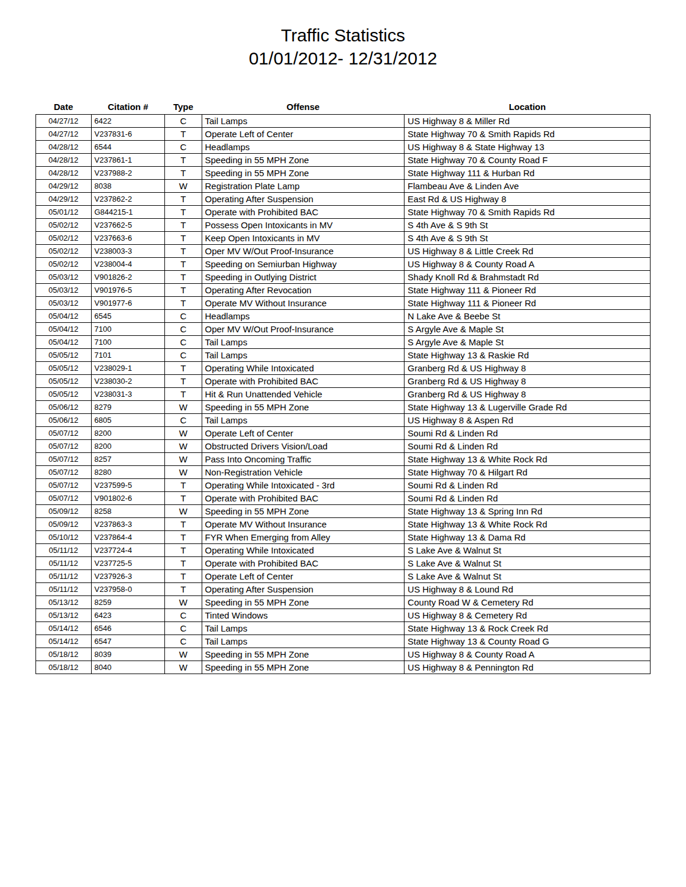Traffic Statistics
01/01/2012- 12/31/2012
| Date | Citation # | Type | Offense | Location |
| --- | --- | --- | --- | --- |
| 04/27/12 | 6422 | C | Tail Lamps | US Highway 8 & Miller Rd |
| 04/27/12 | V237831-6 | T | Operate Left of Center | State Highway 70 & Smith Rapids Rd |
| 04/28/12 | 6544 | C | Headlamps | US Highway 8 & State Highway 13 |
| 04/28/12 | V237861-1 | T | Speeding in 55 MPH Zone | State Highway 70 & County Road F |
| 04/28/12 | V237988-2 | T | Speeding in 55 MPH Zone | State Highway 111 & Hurban Rd |
| 04/29/12 | 8038 | W | Registration Plate Lamp | Flambeau Ave & Linden Ave |
| 04/29/12 | V237862-2 | T | Operating After Suspension | East Rd & US Highway 8 |
| 05/01/12 | G844215-1 | T | Operate with Prohibited BAC | State Highway 70 & Smith Rapids Rd |
| 05/02/12 | V237662-5 | T | Possess Open Intoxicants in MV | S 4th Ave & S 9th St |
| 05/02/12 | V237663-6 | T | Keep Open Intoxicants in MV | S 4th Ave & S 9th St |
| 05/02/12 | V238003-3 | T | Oper MV W/Out Proof-Insurance | US Highway 8 & Little Creek Rd |
| 05/02/12 | V238004-4 | T | Speeding on Semiurban Highway | US Highway 8 & County Road A |
| 05/03/12 | V901826-2 | T | Speeding in Outlying District | Shady Knoll Rd & Brahmstadt Rd |
| 05/03/12 | V901976-5 | T | Operating After Revocation | State Highway 111 & Pioneer Rd |
| 05/03/12 | V901977-6 | T | Operate MV Without Insurance | State Highway 111 & Pioneer Rd |
| 05/04/12 | 6545 | C | Headlamps | N Lake Ave & Beebe St |
| 05/04/12 | 7100 | C | Oper MV W/Out Proof-Insurance | S Argyle Ave & Maple St |
| 05/04/12 | 7100 | C | Tail Lamps | S Argyle Ave & Maple St |
| 05/05/12 | 7101 | C | Tail Lamps | State Highway 13 & Raskie Rd |
| 05/05/12 | V238029-1 | T | Operating While Intoxicated | Granberg Rd & US Highway 8 |
| 05/05/12 | V238030-2 | T | Operate with Prohibited BAC | Granberg Rd & US Highway 8 |
| 05/05/12 | V238031-3 | T | Hit & Run Unattended Vehicle | Granberg Rd & US Highway 8 |
| 05/06/12 | 8279 | W | Speeding in 55 MPH Zone | State Highway 13 & Lugerville Grade Rd |
| 05/06/12 | 6805 | C | Tail Lamps | US Highway 8 & Aspen Rd |
| 05/07/12 | 8200 | W | Operate Left of Center | Soumi Rd & Linden Rd |
| 05/07/12 | 8200 | W | Obstructed Drivers Vision/Load | Soumi Rd & Linden Rd |
| 05/07/12 | 8257 | W | Pass Into Oncoming Traffic | State Highway 13 & White Rock Rd |
| 05/07/12 | 8280 | W | Non-Registration Vehicle | State Highway 70 & Hilgart Rd |
| 05/07/12 | V237599-5 | T | Operating While Intoxicated - 3rd | Soumi Rd & Linden Rd |
| 05/07/12 | V901802-6 | T | Operate with Prohibited BAC | Soumi Rd & Linden Rd |
| 05/09/12 | 8258 | W | Speeding in 55 MPH Zone | State Highway 13 & Spring Inn Rd |
| 05/09/12 | V237863-3 | T | Operate MV Without Insurance | State Highway 13 & White Rock Rd |
| 05/10/12 | V237864-4 | T | FYR When Emerging from Alley | State Highway 13 & Dama Rd |
| 05/11/12 | V237724-4 | T | Operating While Intoxicated | S Lake Ave & Walnut St |
| 05/11/12 | V237725-5 | T | Operate with Prohibited BAC | S Lake Ave & Walnut St |
| 05/11/12 | V237926-3 | T | Operate Left of Center | S Lake Ave & Walnut St |
| 05/11/12 | V237958-0 | T | Operating After Suspension | US Highway 8 & Lound Rd |
| 05/13/12 | 8259 | W | Speeding in 55 MPH Zone | County Road W & Cemetery Rd |
| 05/13/12 | 6423 | C | Tinted Windows | US Highway 8 & Cemetery Rd |
| 05/14/12 | 6546 | C | Tail Lamps | State Highway 13 & Rock Creek Rd |
| 05/14/12 | 6547 | C | Tail Lamps | State Highway 13 & County Road G |
| 05/18/12 | 8039 | W | Speeding in 55 MPH Zone | US Highway 8 & County Road A |
| 05/18/12 | 8040 | W | Speeding in 55 MPH Zone | US Highway 8 & Pennington Rd |